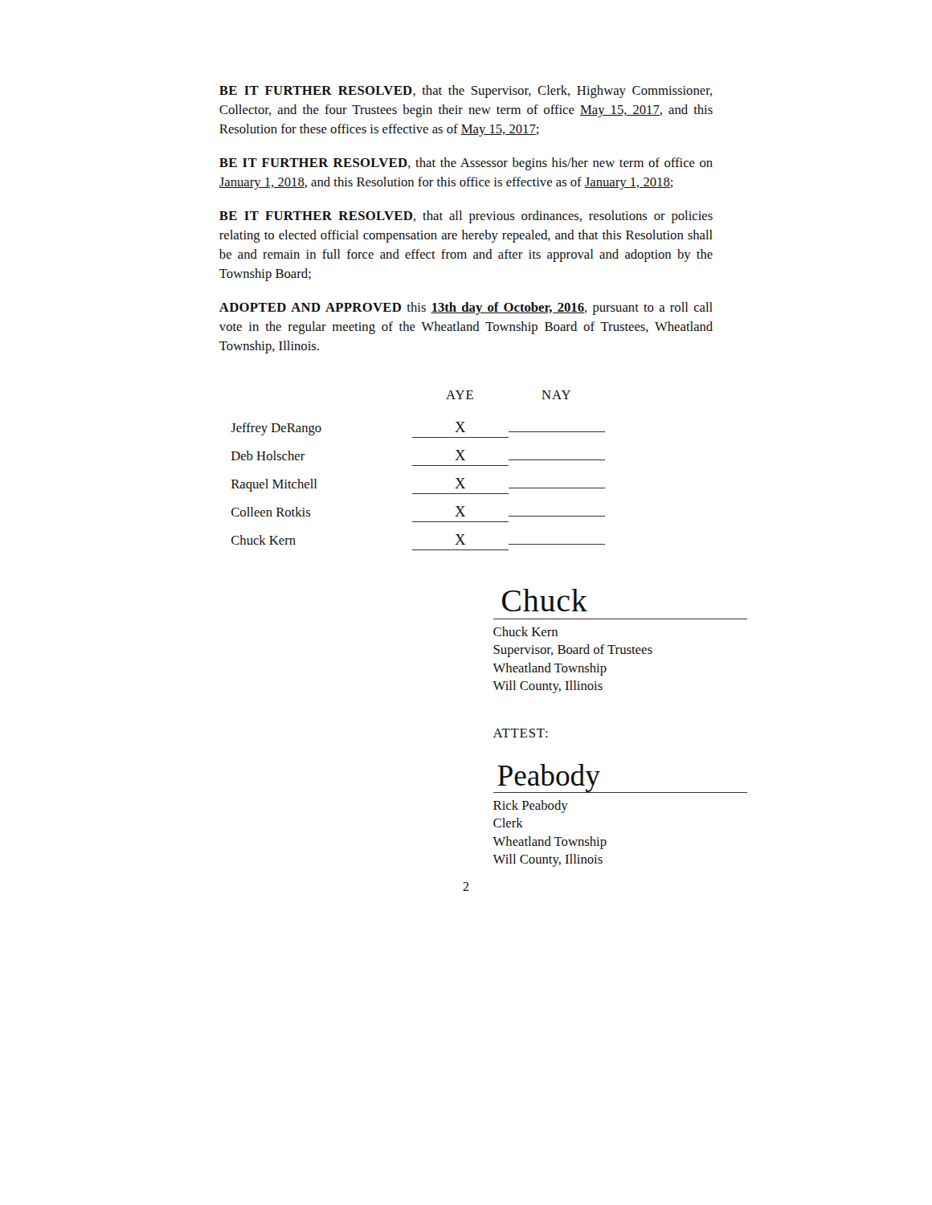BE IT FURTHER RESOLVED, that the Supervisor, Clerk, Highway Commissioner, Collector, and the four Trustees begin their new term of office May 15, 2017, and this Resolution for these offices is effective as of May 15, 2017;
BE IT FURTHER RESOLVED, that the Assessor begins his/her new term of office on January 1, 2018, and this Resolution for this office is effective as of January 1, 2018;
BE IT FURTHER RESOLVED, that all previous ordinances, resolutions or policies relating to elected official compensation are hereby repealed, and that this Resolution shall be and remain in full force and effect from and after its approval and adoption by the Township Board;
ADOPTED AND APPROVED this 13th day of October, 2016, pursuant to a roll call vote in the regular meeting of the Wheatland Township Board of Trustees, Wheatland Township, Illinois.
| | AYE | NAY |
| --- | --- | --- |
| Jeffrey DeRango | X | |
| Deb Holscher | X | |
| Raquel Mitchell | X | |
| Colleen Rotkis | X | |
| Chuck Kern | X | |
Chuck
Chuck Kern
Supervisor, Board of Trustees
Wheatland Township
Will County, Illinois
ATTEST:
Peabody
Rick Peabody
Clerk
Wheatland Township
Will County, Illinois
2